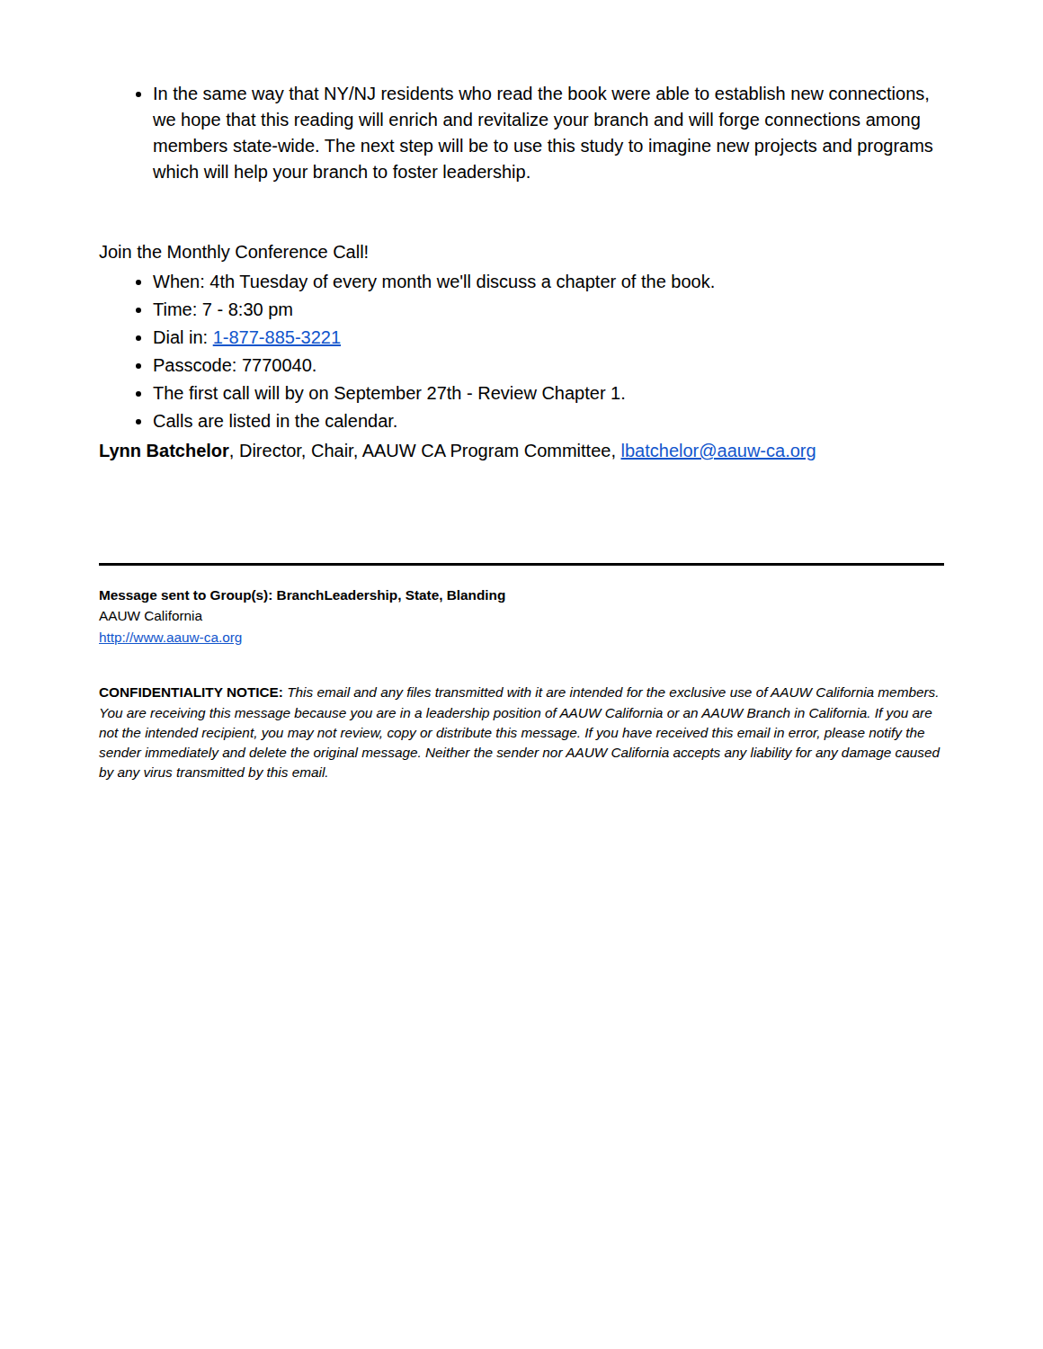In the same way that NY/NJ residents who read the book were able to establish new connections, we hope that this reading will enrich and revitalize your branch and will forge connections among members state-wide. The next step will be to use this study to imagine new projects and programs which will help your branch to foster leadership.
Join the Monthly Conference Call!
When: 4th Tuesday of every month we'll discuss a chapter of the book.
Time: 7 - 8:30 pm
Dial in: 1-877-885-3221
Passcode: 7770040.
The first call will by on September 27th - Review Chapter 1.
Calls are listed in the calendar.
Lynn Batchelor, Director, Chair, AAUW CA Program Committee, lbatchelor@aauw-ca.org
Message sent to Group(s): BranchLeadership, State, Blanding
AAUW California
http://www.aauw-ca.org
CONFIDENTIALITY NOTICE: This email and any files transmitted with it are intended for the exclusive use of AAUW California members. You are receiving this message because you are in a leadership position of AAUW California or an AAUW Branch in California. If you are not the intended recipient, you may not review, copy or distribute this message. If you have received this email in error, please notify the sender immediately and delete the original message. Neither the sender nor AAUW California accepts any liability for any damage caused by any virus transmitted by this email.